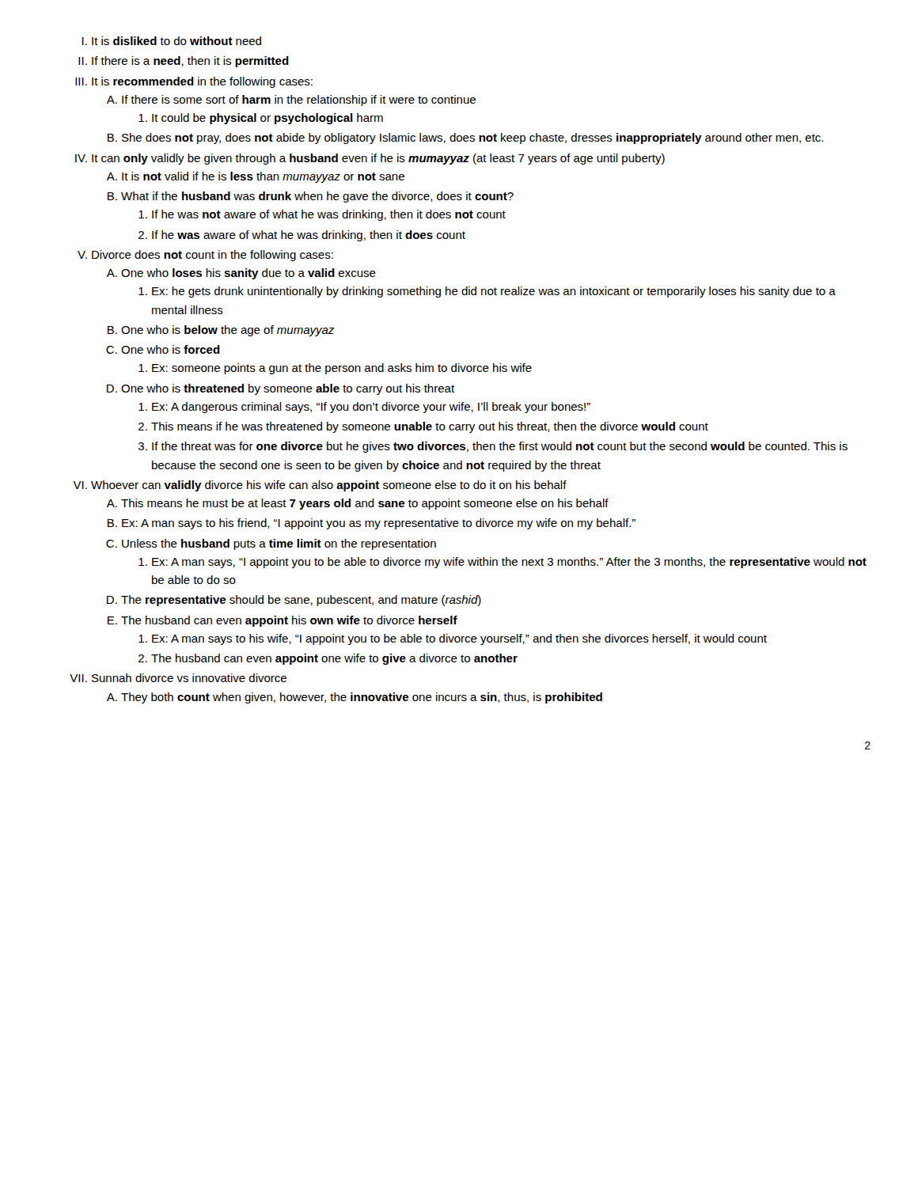It is disliked to do without need
If there is a need, then it is permitted
It is recommended in the following cases:
If there is some sort of harm in the relationship if it were to continue
It could be physical or psychological harm
She does not pray, does not abide by obligatory Islamic laws, does not keep chaste, dresses inappropriately around other men, etc.
It can only validly be given through a husband even if he is mumayyaz (at least 7 years of age until puberty)
It is not valid if he is less than mumayyaz or not sane
What if the husband was drunk when he gave the divorce, does it count?
If he was not aware of what he was drinking, then it does not count
If he was aware of what he was drinking, then it does count
Divorce does not count in the following cases:
One who loses his sanity due to a valid excuse
Ex: he gets drunk unintentionally by drinking something he did not realize was an intoxicant or temporarily loses his sanity due to a mental illness
One who is below the age of mumayyaz
One who is forced
Ex: someone points a gun at the person and asks him to divorce his wife
One who is threatened by someone able to carry out his threat
Ex: A dangerous criminal says, “If you don’t divorce your wife, I’ll break your bones!”
This means if he was threatened by someone unable to carry out his threat, then the divorce would count
If the threat was for one divorce but he gives two divorces, then the first would not count but the second would be counted. This is because the second one is seen to be given by choice and not required by the threat
Whoever can validly divorce his wife can also appoint someone else to do it on his behalf
This means he must be at least 7 years old and sane to appoint someone else on his behalf
Ex: A man says to his friend, “I appoint you as my representative to divorce my wife on my behalf.”
Unless the husband puts a time limit on the representation
Ex: A man says, “I appoint you to be able to divorce my wife within the next 3 months.” After the 3 months, the representative would not be able to do so
The representative should be sane, pubescent, and mature (rashid)
The husband can even appoint his own wife to divorce herself
Ex: A man says to his wife, “I appoint you to be able to divorce yourself,” and then she divorces herself, it would count
The husband can even appoint one wife to give a divorce to another
Sunnah divorce vs innovative divorce
They both count when given, however, the innovative one incurs a sin, thus, is prohibited
2